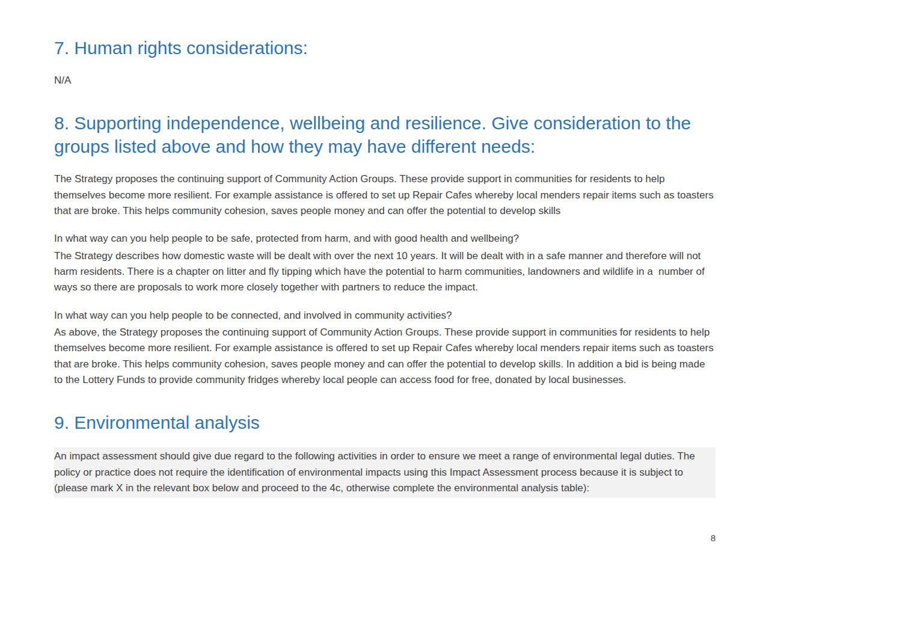7. Human rights considerations:
N/A
8. Supporting independence, wellbeing and resilience. Give consideration to the groups listed above and how they may have different needs:
The Strategy proposes the continuing support of Community Action Groups. These provide support in communities for residents to help themselves become more resilient. For example assistance is offered to set up Repair Cafes whereby local menders repair items such as toasters that are broke. This helps community cohesion, saves people money and can offer the potential to develop skills
In what way can you help people to be safe, protected from harm, and with good health and wellbeing?
The Strategy describes how domestic waste will be dealt with over the next 10 years. It will be dealt with in a safe manner and therefore will not harm residents. There is a chapter on litter and fly tipping which have the potential to harm communities, landowners and wildlife in a number of ways so there are proposals to work more closely together with partners to reduce the impact.
In what way can you help people to be connected, and involved in community activities?
As above, the Strategy proposes the continuing support of Community Action Groups. These provide support in communities for residents to help themselves become more resilient. For example assistance is offered to set up Repair Cafes whereby local menders repair items such as toasters that are broke. This helps community cohesion, saves people money and can offer the potential to develop skills. In addition a bid is being made to the Lottery Funds to provide community fridges whereby local people can access food for free, donated by local businesses.
9. Environmental analysis
An impact assessment should give due regard to the following activities in order to ensure we meet a range of environmental legal duties. The policy or practice does not require the identification of environmental impacts using this Impact Assessment process because it is subject to (please mark X in the relevant box below and proceed to the 4c, otherwise complete the environmental analysis table):
8